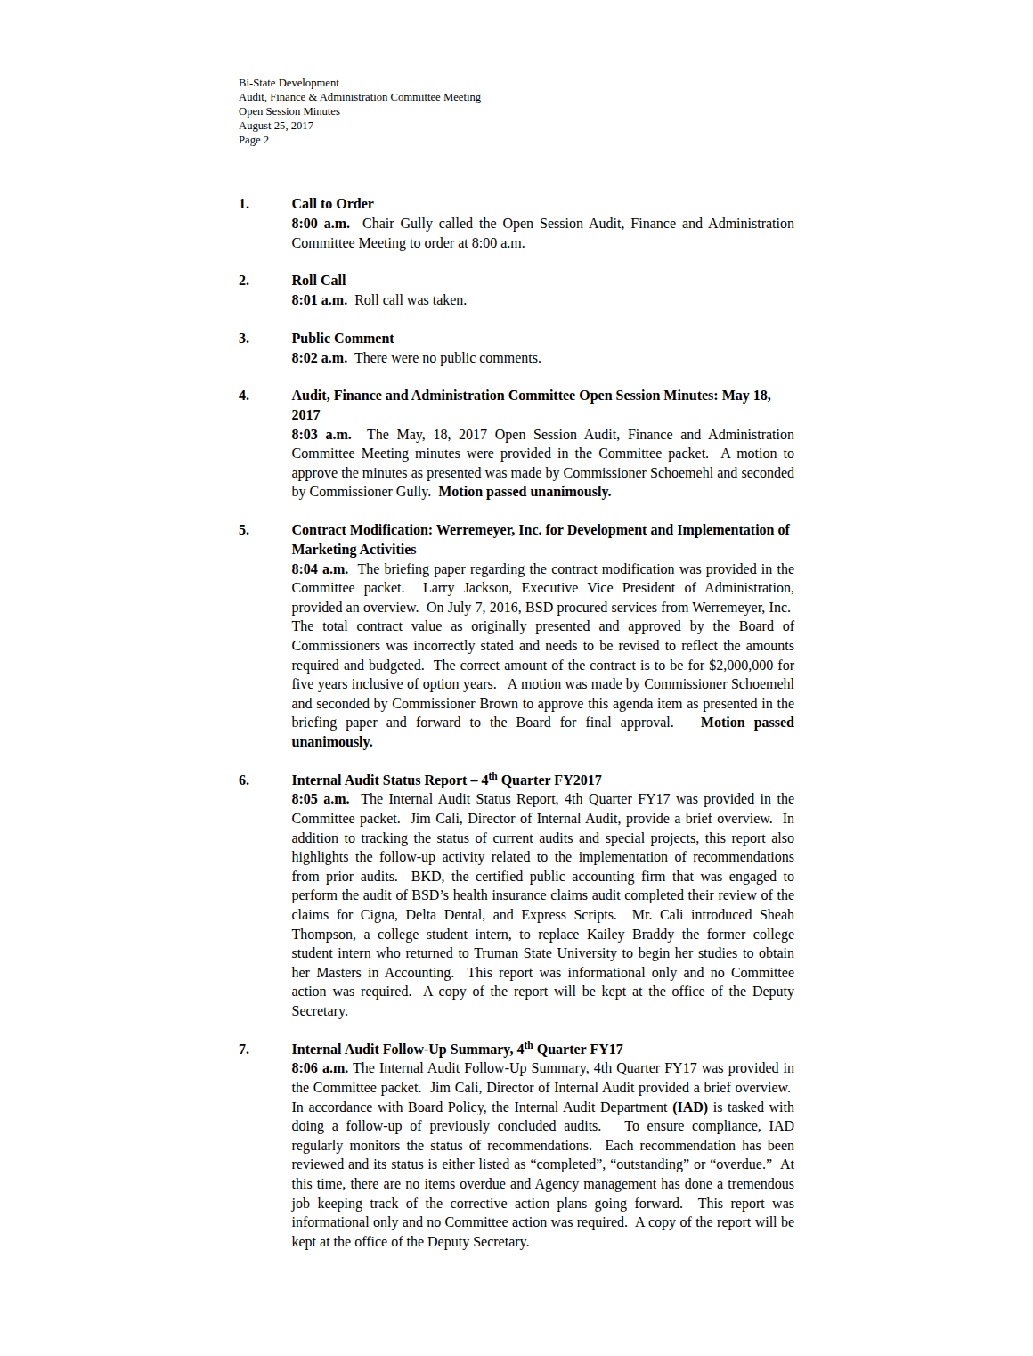Bi-State Development
Audit, Finance & Administration Committee Meeting
Open Session Minutes
August 25, 2017
Page 2
1.
Call to Order
8:00 a.m. Chair Gully called the Open Session Audit, Finance and Administration Committee Meeting to order at 8:00 a.m.
2.
Roll Call
8:01 a.m. Roll call was taken.
3.
Public Comment
8:02 a.m. There were no public comments.
4.
Audit, Finance and Administration Committee Open Session Minutes: May 18, 2017
8:03 a.m. The May, 18, 2017 Open Session Audit, Finance and Administration Committee Meeting minutes were provided in the Committee packet. A motion to approve the minutes as presented was made by Commissioner Schoemehl and seconded by Commissioner Gully. Motion passed unanimously.
5.
Contract Modification: Werremeyer, Inc. for Development and Implementation of Marketing Activities
8:04 a.m. The briefing paper regarding the contract modification was provided in the Committee packet. Larry Jackson, Executive Vice President of Administration, provided an overview. On July 7, 2016, BSD procured services from Werremeyer, Inc. The total contract value as originally presented and approved by the Board of Commissioners was incorrectly stated and needs to be revised to reflect the amounts required and budgeted. The correct amount of the contract is to be for $2,000,000 for five years inclusive of option years. A motion was made by Commissioner Schoemehl and seconded by Commissioner Brown to approve this agenda item as presented in the briefing paper and forward to the Board for final approval. Motion passed unanimously.
6.
Internal Audit Status Report – 4th Quarter FY2017
8:05 a.m. The Internal Audit Status Report, 4th Quarter FY17 was provided in the Committee packet. Jim Cali, Director of Internal Audit, provide a brief overview. In addition to tracking the status of current audits and special projects, this report also highlights the follow-up activity related to the implementation of recommendations from prior audits. BKD, the certified public accounting firm that was engaged to perform the audit of BSD’s health insurance claims audit completed their review of the claims for Cigna, Delta Dental, and Express Scripts. Mr. Cali introduced Sheah Thompson, a college student intern, to replace Kailey Braddy the former college student intern who returned to Truman State University to begin her studies to obtain her Masters in Accounting. This report was informational only and no Committee action was required. A copy of the report will be kept at the office of the Deputy Secretary.
7.
Internal Audit Follow-Up Summary, 4th Quarter FY17
8:06 a.m. The Internal Audit Follow-Up Summary, 4th Quarter FY17 was provided in the Committee packet. Jim Cali, Director of Internal Audit provided a brief overview. In accordance with Board Policy, the Internal Audit Department (IAD) is tasked with doing a follow-up of previously concluded audits. To ensure compliance, IAD regularly monitors the status of recommendations. Each recommendation has been reviewed and its status is either listed as “completed”, “outstanding” or “overdue.” At this time, there are no items overdue and Agency management has done a tremendous job keeping track of the corrective action plans going forward. This report was informational only and no Committee action was required. A copy of the report will be kept at the office of the Deputy Secretary.